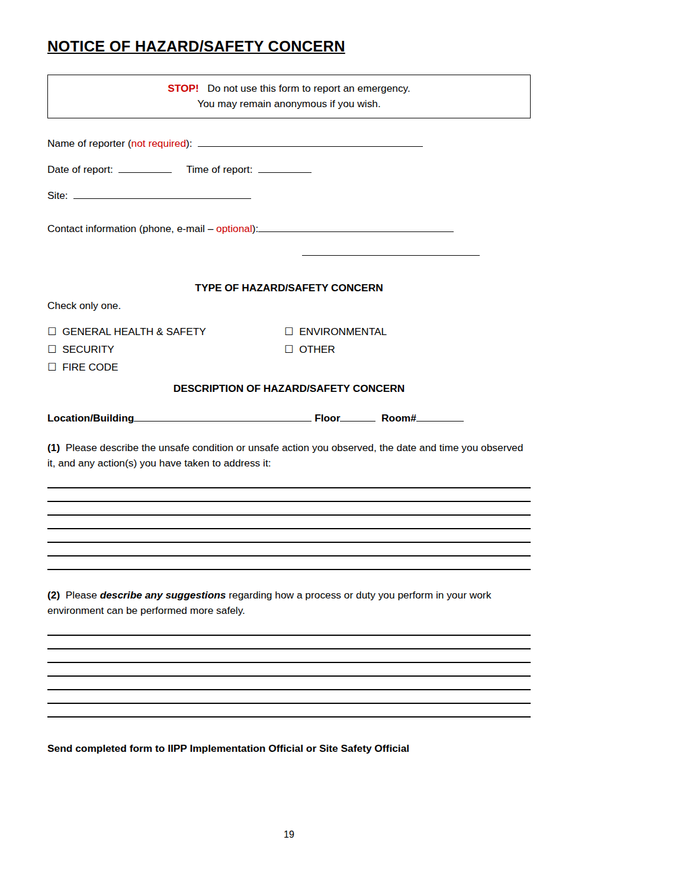NOTICE OF HAZARD/SAFETY CONCERN
STOP! Do not use this form to report an emergency.
You may remain anonymous if you wish.
Name of reporter (not required):
Date of report: Time of report:
Site:
Contact information (phone, e-mail – optional):
TYPE OF HAZARD/SAFETY CONCERN
Check only one.
| ☐ GENERAL HEALTH & SAFETY | ☐ ENVIRONMENTAL |
| ☐ SECURITY | ☐ OTHER |
| ☐ FIRE CODE | |
DESCRIPTION OF HAZARD/SAFETY CONCERN
Location/Building Floor Room#
(1) Please describe the unsafe condition or unsafe action you observed, the date and time you observed it, and any action(s) you have taken to address it:
(2) Please describe any suggestions regarding how a process or duty you perform in your work environment can be performed more safely.
Send completed form to IIPP Implementation Official or Site Safety Official
19